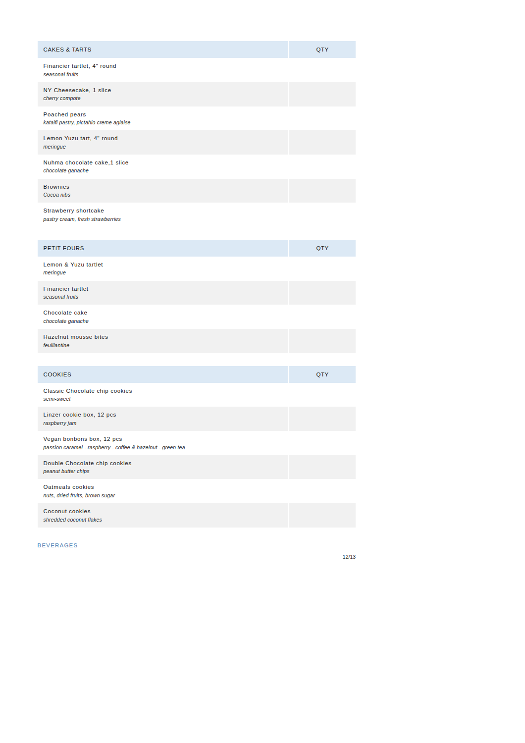| CAKES & TARTS | QTY |
| --- | --- |
| Financier tartlet, 4" round seasonal fruits | |
| NY Cheesecake, 1 slice cherry compote | |
| Poached pears kataifi pastry, pictahio creme aglaise | |
| Lemon Yuzu tart, 4" round meringue | |
| Nuhma chocolate cake,1 slice chocolate ganache | |
| Brownies Cocoa nibs | |
| Strawberry shortcake pastry cream, fresh strawberries | |
| PETIT FOURS | QTY |
| --- | --- |
| Lemon & Yuzu tartlet meringue | |
| Financier tartlet seasonal fruits | |
| Chocolate cake chocolate ganache | |
| Hazelnut mousse bites feuillantine | |
| COOKIES | QTY |
| --- | --- |
| Classic Chocolate chip cookies semi-sweet | |
| Linzer cookie box, 12 pcs raspberry jam | |
| Vegan bonbons box, 12 pcs passion caramel - raspberry - coffee & hazelnut - green tea | |
| Double Chocolate chip cookies peanut butter chips | |
| Oatmeals cookies nuts, dried fruits, brown sugar | |
| Coconut cookies shredded coconut flakes | |
BEVERAGES
12/13